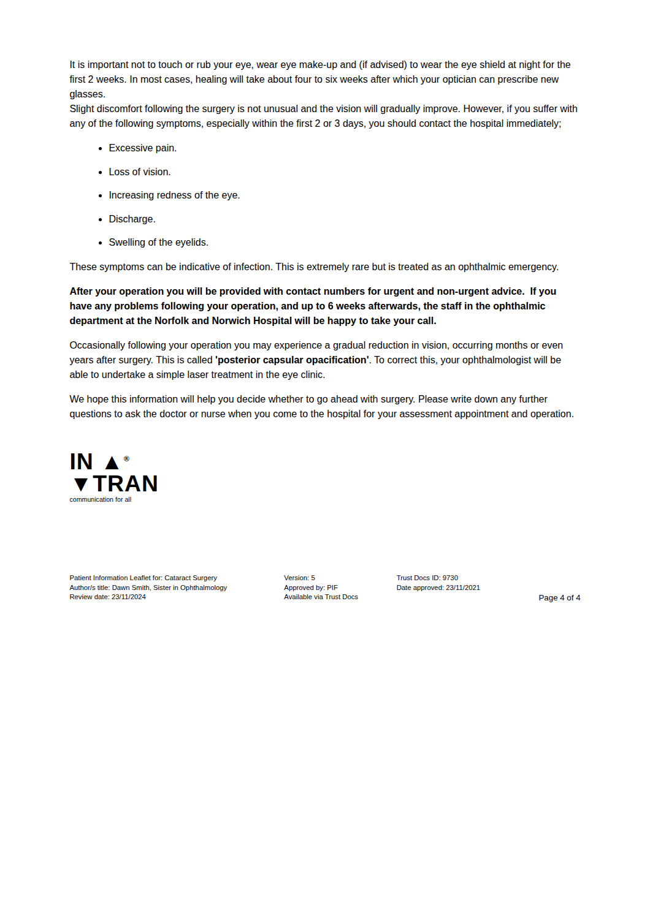It is important not to touch or rub your eye, wear eye make-up and (if advised) to wear the eye shield at night for the first 2 weeks. In most cases, healing will take about four to six weeks after which your optician can prescribe new glasses.
Slight discomfort following the surgery is not unusual and the vision will gradually improve. However, if you suffer with any of the following symptoms, especially within the first 2 or 3 days, you should contact the hospital immediately;
Excessive pain.
Loss of vision.
Increasing redness of the eye.
Discharge.
Swelling of the eyelids.
These symptoms can be indicative of infection. This is extremely rare but is treated as an ophthalmic emergency.
After your operation you will be provided with contact numbers for urgent and non-urgent advice. If you have any problems following your operation, and up to 6 weeks afterwards, the staff in the ophthalmic department at the Norfolk and Norwich Hospital will be happy to take your call.
Occasionally following your operation you may experience a gradual reduction in vision, occurring months or even years after surgery. This is called 'posterior capsular opacification'. To correct this, your ophthalmologist will be able to undertake a simple laser treatment in the eye clinic.
We hope this information will help you decide whether to go ahead with surgery. Please write down any further questions to ask the doctor or nurse when you come to the hospital for your assessment appointment and operation.
IN ▲®
▼TRAN
communication for all
Patient Information Leaflet for: Cataract Surgery
Version: 5
Trust Docs ID: 9730
Author/s title: Dawn Smith, Sister in Ophthalmology
Approved by: PIF
Date approved: 23/11/2021
Review date: 23/11/2024
Available via Trust Docs
Page 4 of 4